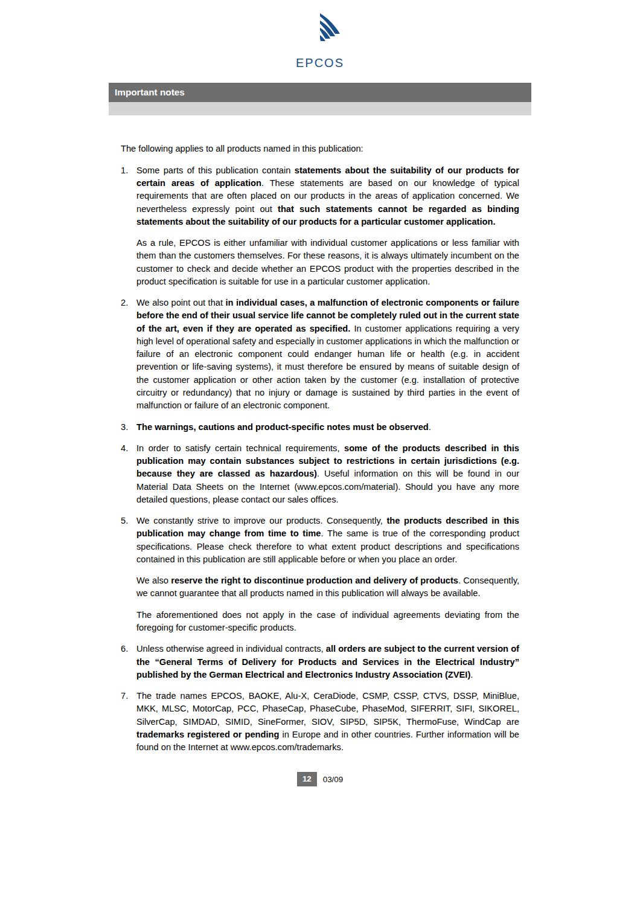EPCOS
Important notes
The following applies to all products named in this publication:
Some parts of this publication contain statements about the suitability of our products for certain areas of application. These statements are based on our knowledge of typical requirements that are often placed on our products in the areas of application concerned. We nevertheless expressly point out that such statements cannot be regarded as binding statements about the suitability of our products for a particular customer application.
As a rule, EPCOS is either unfamiliar with individual customer applications or less familiar with them than the customers themselves. For these reasons, it is always ultimately incumbent on the customer to check and decide whether an EPCOS product with the properties described in the product specification is suitable for use in a particular customer application.
We also point out that in individual cases, a malfunction of electronic components or failure before the end of their usual service life cannot be completely ruled out in the current state of the art, even if they are operated as specified. In customer applications requiring a very high level of operational safety and especially in customer applications in which the malfunction or failure of an electronic component could endanger human life or health (e.g. in accident prevention or life-saving systems), it must therefore be ensured by means of suitable design of the customer application or other action taken by the customer (e.g. installation of protective circuitry or redundancy) that no injury or damage is sustained by third parties in the event of malfunction or failure of an electronic component.
The warnings, cautions and product-specific notes must be observed.
In order to satisfy certain technical requirements, some of the products described in this publication may contain substances subject to restrictions in certain jurisdictions (e.g. because they are classed as hazardous). Useful information on this will be found in our Material Data Sheets on the Internet (www.epcos.com/material). Should you have any more detailed questions, please contact our sales offices.
We constantly strive to improve our products. Consequently, the products described in this publication may change from time to time. The same is true of the corresponding product specifications. Please check therefore to what extent product descriptions and specifications contained in this publication are still applicable before or when you place an order.
We also reserve the right to discontinue production and delivery of products. Consequently, we cannot guarantee that all products named in this publication will always be available.
The aforementioned does not apply in the case of individual agreements deviating from the foregoing for customer-specific products.
Unless otherwise agreed in individual contracts, all orders are subject to the current version of the “General Terms of Delivery for Products and Services in the Electrical Industry” published by the German Electrical and Electronics Industry Association (ZVEI).
The trade names EPCOS, BAOKE, Alu-X, CeraDiode, CSMP, CSSP, CTVS, DSSP, MiniBlue, MKK, MLSC, MotorCap, PCC, PhaseCap, PhaseCube, PhaseMod, SIFERRIT, SIFI, SIKOREL, SilverCap, SIMDAD, SIMID, SineFormer, SIOV, SIP5D, SIP5K, ThermoFuse, WindCap are trademarks registered or pending in Europe and in other countries. Further information will be found on the Internet at www.epcos.com/trademarks.
1203/09